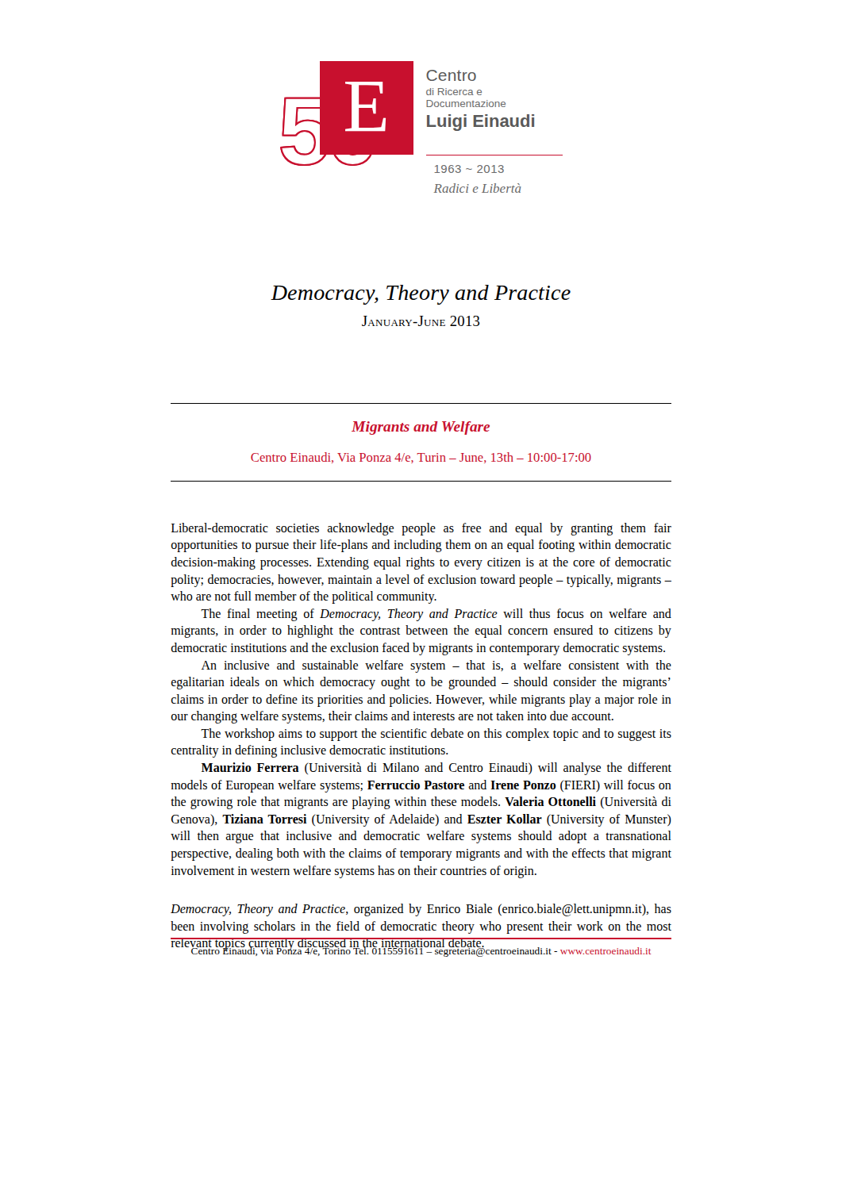50°
E
Centro
di Ricerca e
Documentazione
Luigi Einaudi
1963 ~ 2013
Radici e Libertà
Democracy, Theory and Practice
January-June 2013
Migrants and Welfare
Centro Einaudi, Via Ponza 4/e, Turin – June, 13th – 10:00-17:00
Liberal-democratic societies acknowledge people as free and equal by granting them fair opportunities to pursue their life-plans and including them on an equal footing within democratic decision-making processes. Extending equal rights to every citizen is at the core of democratic polity; democracies, however, maintain a level of exclusion toward people – typically, migrants – who are not full member of the political community.
The final meeting of Democracy, Theory and Practice will thus focus on welfare and migrants, in order to highlight the contrast between the equal concern ensured to citizens by democratic institutions and the exclusion faced by migrants in contemporary democratic systems.
An inclusive and sustainable welfare system – that is, a welfare consistent with the egalitarian ideals on which democracy ought to be grounded – should consider the migrants’ claims in order to define its priorities and policies. However, while migrants play a major role in our changing welfare systems, their claims and interests are not taken into due account.
The workshop aims to support the scientific debate on this complex topic and to suggest its centrality in defining inclusive democratic institutions.
Maurizio Ferrera (Università di Milano and Centro Einaudi) will analyse the different models of European welfare systems; Ferruccio Pastore and Irene Ponzo (FIERI) will focus on the growing role that migrants are playing within these models. Valeria Ottonelli (Università di Genova), Tiziana Torresi (University of Adelaide) and Eszter Kollar (University of Munster) will then argue that inclusive and democratic welfare systems should adopt a transnational perspective, dealing both with the claims of temporary migrants and with the effects that migrant involvement in western welfare systems has on their countries of origin.
Democracy, Theory and Practice, organized by Enrico Biale (enrico.biale@lett.unipmn.it), has been involving scholars in the field of democratic theory who present their work on the most relevant topics currently discussed in the international debate.
Centro Einaudi, via Ponza 4/e, Torino Tel. 0115591611 – segreteria@centroeinaudi.it - www.centroeinaudi.it